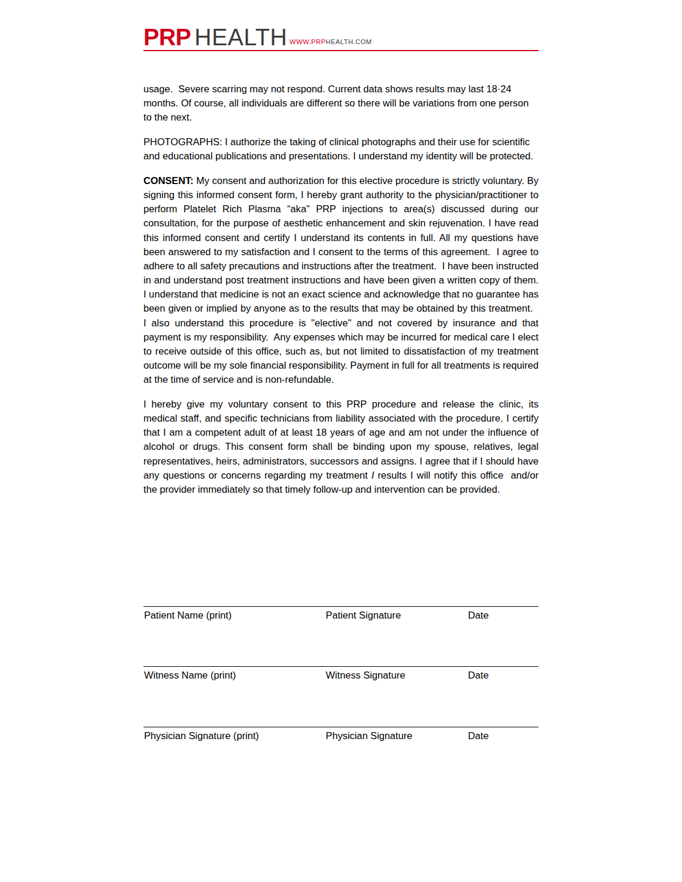PRP HEALTH WWW.PRPHEALTH.COM
usage. Severe scarring may not respond. Current data shows results may last 18·24 months. Of course, all individuals are different so there will be variations from one person to the next.
PHOTOGRAPHS: I authorize the taking of clinical photographs and their use for scientific and educational publications and presentations. I understand my identity will be protected.
CONSENT: My consent and authorization for this elective procedure is strictly voluntary. By signing this informed consent form, I hereby grant authority to the physician/practitioner to perform Platelet Rich Plasma “aka" PRP injections to area(s) discussed during our consultation, for the purpose of aesthetic enhancement and skin rejuvenation. I have read this informed consent and certify I understand its contents in full. All my questions have been answered to my satisfaction and I consent to the terms of this agreement. I agree to adhere to all safety precautions and instructions after the treatment. I have been instructed in and understand post treatment instructions and have been given a written copy of them. I understand that medicine is not an exact science and acknowledge that no guarantee has been given or implied by anyone as to the results that may be obtained by this treatment. I also understand this procedure is "elective" and not covered by insurance and that payment is my responsibility. Any expenses which may be incurred for medical care I elect to receive outside of this office, such as, but not limited to dissatisfaction of my treatment outcome will be my sole financial responsibility. Payment in full for all treatments is required at the time of service and is non-refundable.
I hereby give my voluntary consent to this PRP procedure and release the clinic, its medical staff, and specific technicians from liability associated with the procedure. I certify that I am a competent adult of at least 18 years of age and am not under the influence of alcohol or drugs. This consent form shall be binding upon my spouse, relatives, legal representatives, heirs, administrators, successors and assigns. I agree that if I should have any questions or concerns regarding my treatment I results I will notify this office and/or the provider immediately so that timely follow-up and intervention can be provided.
| Patient Name (print) | Patient Signature | Date |
| Witness Name (print) | Witness Signature | Date |
| Physician Signature (print) | Physician Signature | Date |